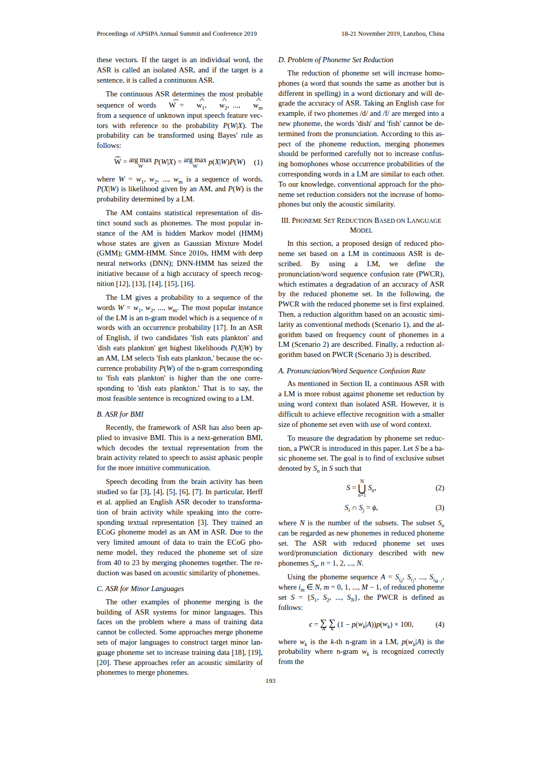Proceedings of APSIPA Annual Summit and Conference 2019 18-21 November 2019, Lanzhou, China
these vectors. If the target is an individual word, the ASR is called an isolated ASR, and if the target is a sentence, it is called a continuous ASR.
The continuous ASR determines the most probable sequence of words W = w1, w2, ..., wm from a sequence of unknown input speech feature vectors with reference to the probability P(W|X). The probability can be transformed using Bayes' rule as follows:
W = arg maxW P(W|X) = arg maxW p(X|W)P(W) (1)
where W = w1, w2, ..., wm is a sequence of words, P(X|W) is likelihood given by an AM, and P(W) is the probability determined by a LM.
The AM contains statistical representation of distinct sound such as phonemes. The most popular instance of the AM is hidden Markov model (HMM) whose states are given as Gaussian Mixture Model (GMM); GMM-HMM. Since 2010s, HMM with deep neural networks (DNN); DNN-HMM has seized the initiative because of a high accuracy of speech recognition [12], [13], [14], [15], [16].
The LM gives a probability to a sequence of the words W = w1, w2, ..., wm. The most popular instance of the LM is an n-gram model which is a sequence of n words with an occurrence probability [17]. In an ASR of English, if two candidates 'fish eats plankton' and 'dish eats plankton' get highest likelihoods P(X|W) by an AM, LM selects 'fish eats plankton,' because the occurrence probability P(W) of the n-gram corresponding to 'fish eats plankton' is higher than the one corresponding to 'dish eats plankton.' That is to say, the most feasible sentence is recognized owing to a LM.
B. ASR for BMI
Recently, the framework of ASR has also been applied to invasive BMI. This is a next-generation BMI, which decodes the textual representation from the brain activity related to speech to assist aphasic people for the more intuitive communication.
Speech decoding from the brain activity has been studied so far [3], [4], [5], [6], [7]. In particular, Herff et al. applied an English ASR decoder to transformation of brain activity while speaking into the corresponding textual representation [3]. They trained an ECoG phoneme model as an AM in ASR. Due to the very limited amount of data to train the ECoG phoneme model, they reduced the phoneme set of size from 40 to 23 by merging phonemes together. The reduction was based on acoustic similarity of phonemes.
C. ASR for Minor Languages
The other examples of phoneme merging is the building of ASR systems for minor languages. This faces on the problem where a mass of training data cannot be collected. Some approaches merge phoneme sets of major languages to construct target minor language phoneme set to increase training data [18], [19], [20]. These approaches refer an acoustic similarity of phonemes to merge phonemes.
D. Problem of Phoneme Set Reduction
The reduction of phoneme set will increase homophones (a word that sounds the same as another but is different in spelling) in a word dictionary and will degrade the accuracy of ASR. Taking an English case for example, if two phonemes /d/ and /f/ are merged into a new phoneme, the words 'dish' and 'fish' cannot be determined from the pronunciation. According to this aspect of the phoneme reduction, merging phonemes should be performed carefully not to increase confusing homophones whose occurrence probabilities of the corresponding words in a LM are similar to each other. To our knowledge, conventional approach for the phoneme set reduction considers not the increase of homophones but only the acoustic similarity.
III. PHONEME SET REDUCTION BASED ON LANGUAGE
MODEL
In this section, a proposed design of reduced phoneme set based on a LM in continuous ASR is described. By using a LM, we define the pronunciation/word sequence confusion rate (PWCR), which estimates a degradation of an accuracy of ASR by the reduced phoneme set. In the following, the PWCR with the reduced phoneme set is first explained. Then, a reduction algorithm based on an acoustic similarity as conventional methods (Scenario 1), and the algorithm based on frequency count of phonemes in a LM (Scenario 2) are described. Finally, a reduction algorithm based on PWCR (Scenario 3) is described.
A. Pronunciation/Word Sequence Confusion Rate
As mentioned in Section II, a continuous ASR with a LM is more robust against phoneme set reduction by using word context than isolated ASR. However, it is difficult to achieve effective recognition with a smaller size of phoneme set even with use of word context.
To measure the degradation by phoneme set reduction, a PWCR is introduced in this paper. Let S be a basic phoneme set. The goal is to find of exclusive subset denoted by Sn in S such that
S = N⋃n=1 Sn, (2)
Si ∩ Sj = ϕ, (3)
where N is the number of the subsets. The subset Sn can be regarded as new phonemes in reduced phoneme set. The ASR with reduced phoneme set uses word/pronunciation dictionary described with new phonemes Sn, n = 1, 2, ..., N.
Using the phoneme sequence A = Si0, Si1, ..., SiM−1, where im ∈ N, m = 0, 1, ..., M − 1, of reduced phoneme set S = {S1, S2, ..., SN}, the PWCR is defined as follows:
ϵ = ∑A ∑k (1 − p(wk|A))p(wk) × 100, (4)
where wk is the k-th n-gram in a LM, p(wk|A) is the probability where n-gram wk is recognized correctly from the
193